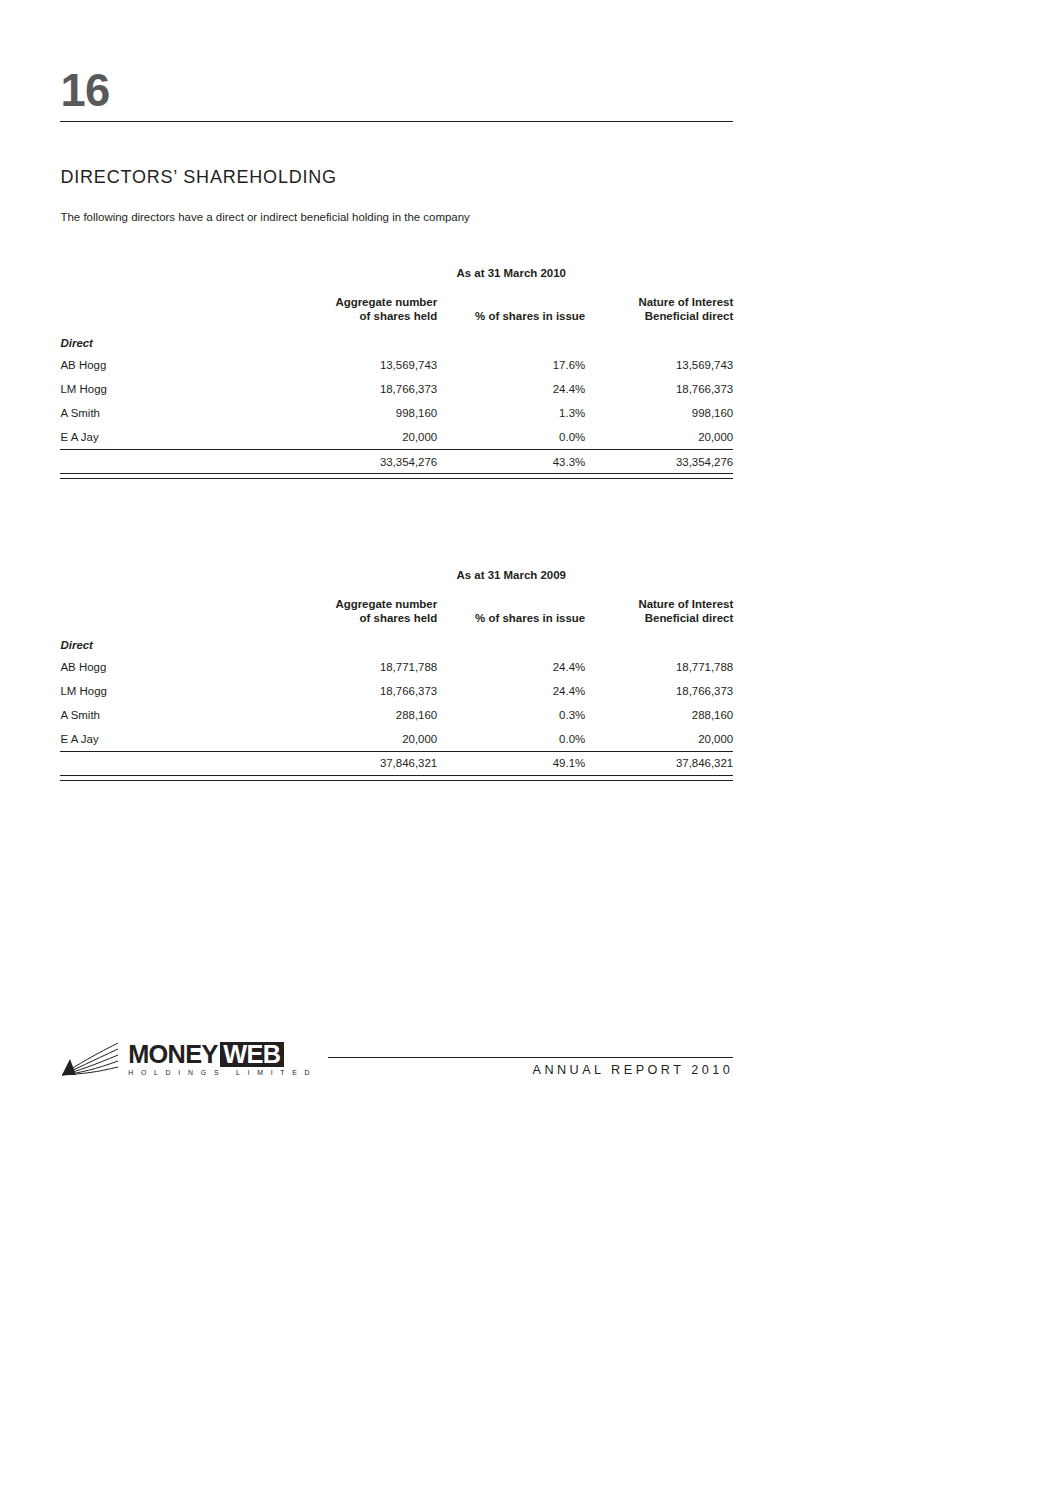16
DIRECTORS’ SHAREHOLDING
The following directors have a direct or indirect beneficial holding in the company
| | As at 31 March 2010 |
| --- | --- |
| | Aggregate number | | Nature of Interest |
| | of shares held | % of shares in issue | Beneficial direct |
| Direct |
| AB Hogg | 13,569,743 | 17.6% | 13,569,743 |
| LM Hogg | 18,766,373 | 24.4% | 18,766,373 |
| A Smith | 998,160 | 1.3% | 998,160 |
| E A Jay | 20,000 | 0.0% | 20,000 |
| | 33,354,276 | 43.3% | 33,354,276 |
| | As at 31 March 2009 |
| --- | --- |
| | Aggregate number | | Nature of Interest |
| | of shares held | % of shares in issue | Beneficial direct |
| Direct |
| AB Hogg | 18,771,788 | 24.4% | 18,771,788 |
| LM Hogg | 18,766,373 | 24.4% | 18,766,373 |
| A Smith | 288,160 | 0.3% | 288,160 |
| E A Jay | 20,000 | 0.0% | 20,000 |
| | 37,846,321 | 49.1% | 37,846,321 |
MONEYWEB
H O L D I N G S L I M I T E D
ANNUAL REPORT 2010